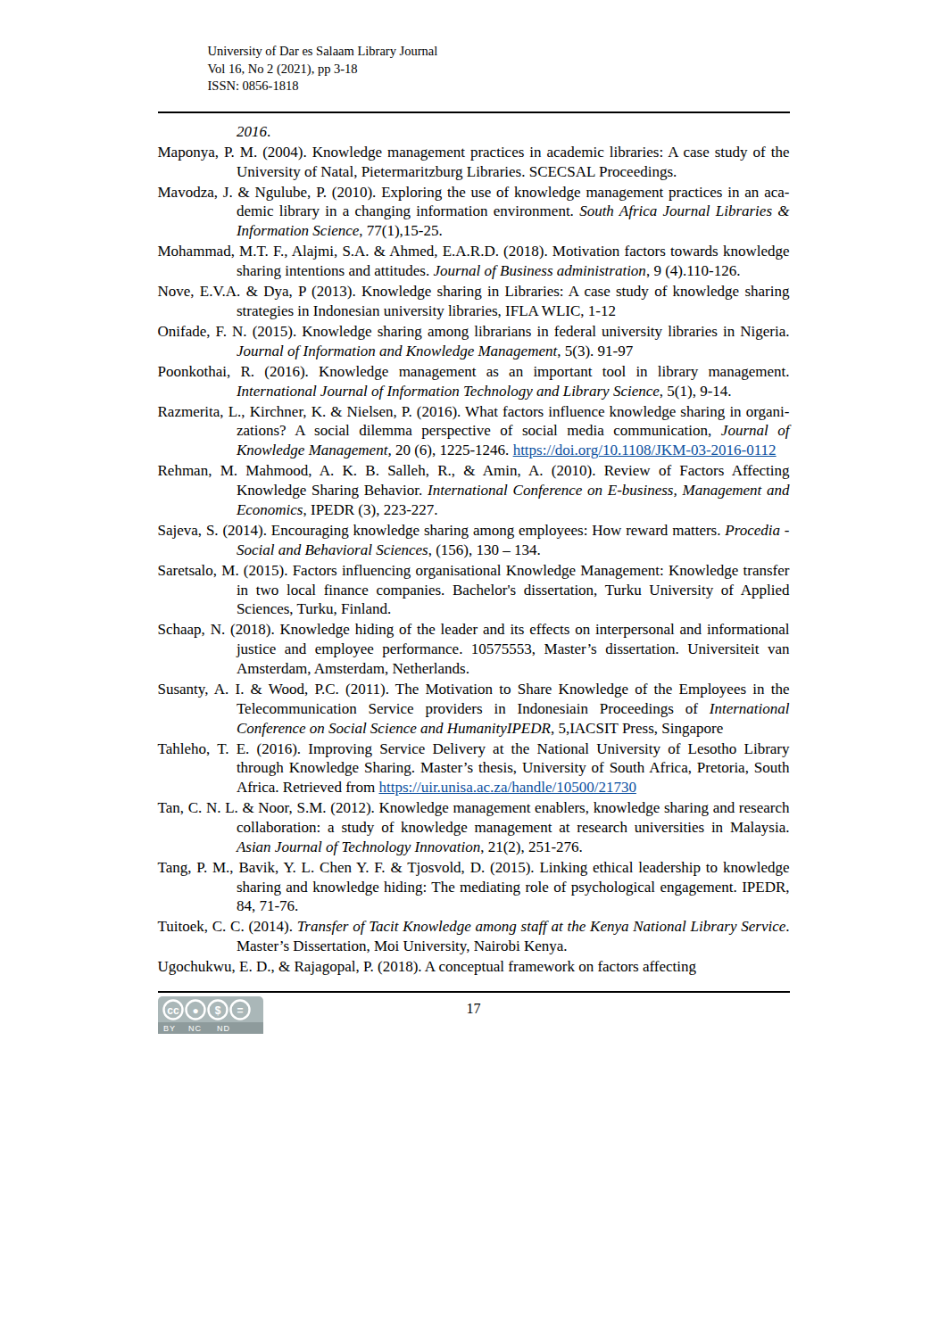University of Dar es Salaam Library Journal
Vol 16, No 2 (2021), pp 3-18
ISSN: 0856-1818
2016.
Maponya, P. M. (2004). Knowledge management practices in academic libraries: A case study of the University of Natal, Pietermaritzburg Libraries. SCECSAL Proceedings.
Mavodza, J. & Ngulube, P. (2010). Exploring the use of knowledge management practices in an academic library in a changing information environment. South Africa Journal Libraries & Information Science, 77(1),15-25.
Mohammad, M.T. F., Alajmi, S.A. & Ahmed, E.A.R.D. (2018). Motivation factors towards knowledge sharing intentions and attitudes. Journal of Business administration, 9 (4).110-126.
Nove, E.V.A. & Dya, P (2013). Knowledge sharing in Libraries: A case study of knowledge sharing strategies in Indonesian university libraries, IFLA WLIC, 1-12
Onifade, F. N. (2015). Knowledge sharing among librarians in federal university libraries in Nigeria. Journal of Information and Knowledge Management, 5(3). 91-97
Poonkothai, R. (2016). Knowledge management as an important tool in library management. International Journal of Information Technology and Library Science, 5(1), 9-14.
Razmerita, L., Kirchner, K. & Nielsen, P. (2016). What factors influence knowledge sharing in organizations? A social dilemma perspective of social media communication, Journal of Knowledge Management, 20 (6), 1225-1246. https://doi.org/10.1108/JKM-03-2016-0112
Rehman, M. Mahmood, A. K. B. Salleh, R., & Amin, A. (2010). Review of Factors Affecting Knowledge Sharing Behavior. International Conference on E-business, Management and Economics, IPEDR (3), 223-227.
Sajeva, S. (2014). Encouraging knowledge sharing among employees: How reward matters. Procedia - Social and Behavioral Sciences, (156), 130 – 134.
Saretsalo, M. (2015). Factors influencing organisational Knowledge Management: Knowledge transfer in two local finance companies. Bachelor's dissertation, Turku University of Applied Sciences, Turku, Finland.
Schaap, N. (2018). Knowledge hiding of the leader and its effects on interpersonal and informational justice and employee performance. 10575553, Master’s dissertation. Universiteit van Amsterdam, Amsterdam, Netherlands.
Susanty, A. I. & Wood, P.C. (2011). The Motivation to Share Knowledge of the Employees in the Telecommunication Service providers in Indonesiain Proceedings of International Conference on Social Science and HumanityIPEDR, 5,IACSIT Press, Singapore
Tahleho, T. E. (2016). Improving Service Delivery at the National University of Lesotho Library through Knowledge Sharing. Master’s thesis, University of South Africa, Pretoria, South Africa. Retrieved from https://uir.unisa.ac.za/handle/10500/21730
Tan, C. N. L. & Noor, S.M. (2012). Knowledge management enablers, knowledge sharing and research collaboration: a study of knowledge management at research universities in Malaysia. Asian Journal of Technology Innovation, 21(2), 251-276.
Tang, P. M., Bavik, Y. L. Chen Y. F. & Tjosvold, D. (2015). Linking ethical leadership to knowledge sharing and knowledge hiding: The mediating role of psychological engagement. IPEDR, 84, 71-76.
Tuitoek, C. C. (2014). Transfer of Tacit Knowledge among staff at the Kenya National Library Service. Master’s Dissertation, Moi University, Nairobi Kenya.
Ugochukwu, E. D., & Rajagopal, P. (2018). A conceptual framework on factors affecting
17
cc ● $ = BY NC ND